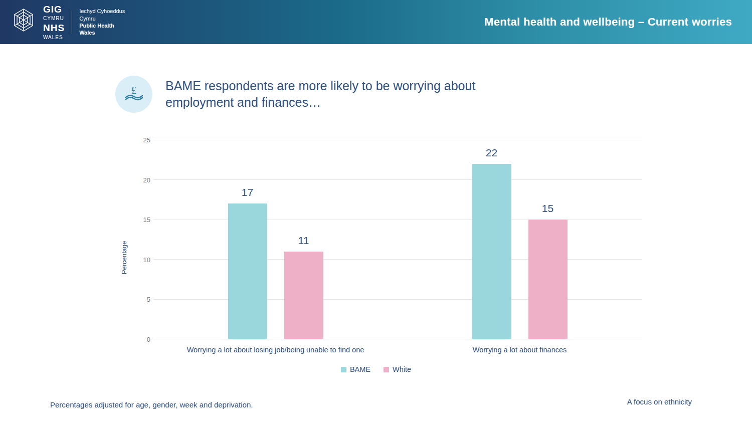GIG CYMRU NHS WALES
Iechyd Cyhoeddus
Cymru
Public Health
Wales
Mental health and wellbeing – Current worries
£
BAME respondents are more likely to be worrying about employment and finances…
Percentage
25 20 15 10 5 0
17
11
22
15
Worrying a lot about losing job/being unable to find one
Worrying a lot about finances
BAME White
Percentages adjusted for age, gender, week and deprivation.
A focus on ethnicity